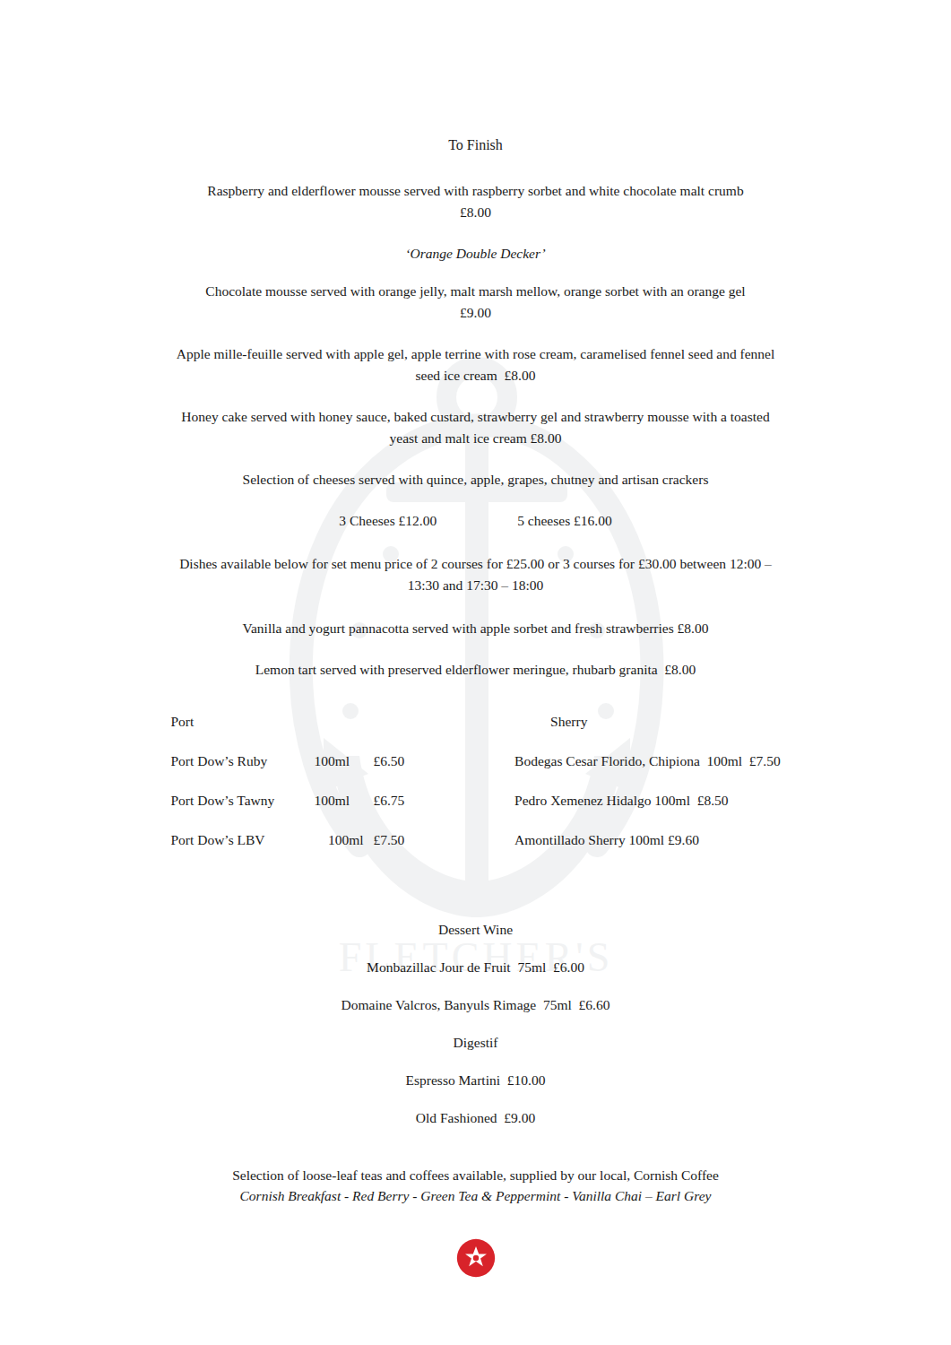FLETCHER'S
To Finish
Raspberry and elderflower mousse served with raspberry sorbet and white chocolate malt crumb
£8.00
‘Orange Double Decker’
Chocolate mousse served with orange jelly, malt marsh mellow, orange sorbet with an orange gel
£9.00
Apple mille-feuille served with apple gel, apple terrine with rose cream, caramelised fennel seed and fennel seed ice cream £8.00
Honey cake served with honey sauce, baked custard, strawberry gel and strawberry mousse with a toasted yeast and malt ice cream £8.00
Selection of cheeses served with quince, apple, grapes, chutney and artisan crackers
3 Cheeses £12.00 5 cheeses £16.00
Dishes available below for set menu price of 2 courses for £25.00 or 3 courses for £30.00 between 12:00 – 13:30 and 17:30 – 18:00
Vanilla and yogurt pannacotta served with apple sorbet and fresh strawberries £8.00
Lemon tart served with preserved elderflower meringue, rhubarb granita £8.00
Port
Port Dow’s Ruby 100ml £6.50
Port Dow’s Tawny 100ml £6.75
Port Dow’s LBV 100ml £7.50
Sherry
Bodegas Cesar Florido, Chipiona 100ml £7.50
Pedro Xemenez Hidalgo 100ml £8.50
Amontillado Sherry 100ml £9.60
Dessert Wine
Monbazillac Jour de Fruit 75ml £6.00
Domaine Valcros, Banyuls Rimage 75ml £6.60
Digestif
Espresso Martini £10.00
Old Fashioned £9.00
Selection of loose-leaf teas and coffees available, supplied by our local, Cornish Coffee
Cornish Breakfast - Red Berry - Green Tea & Peppermint - Vanilla Chai – Earl Grey